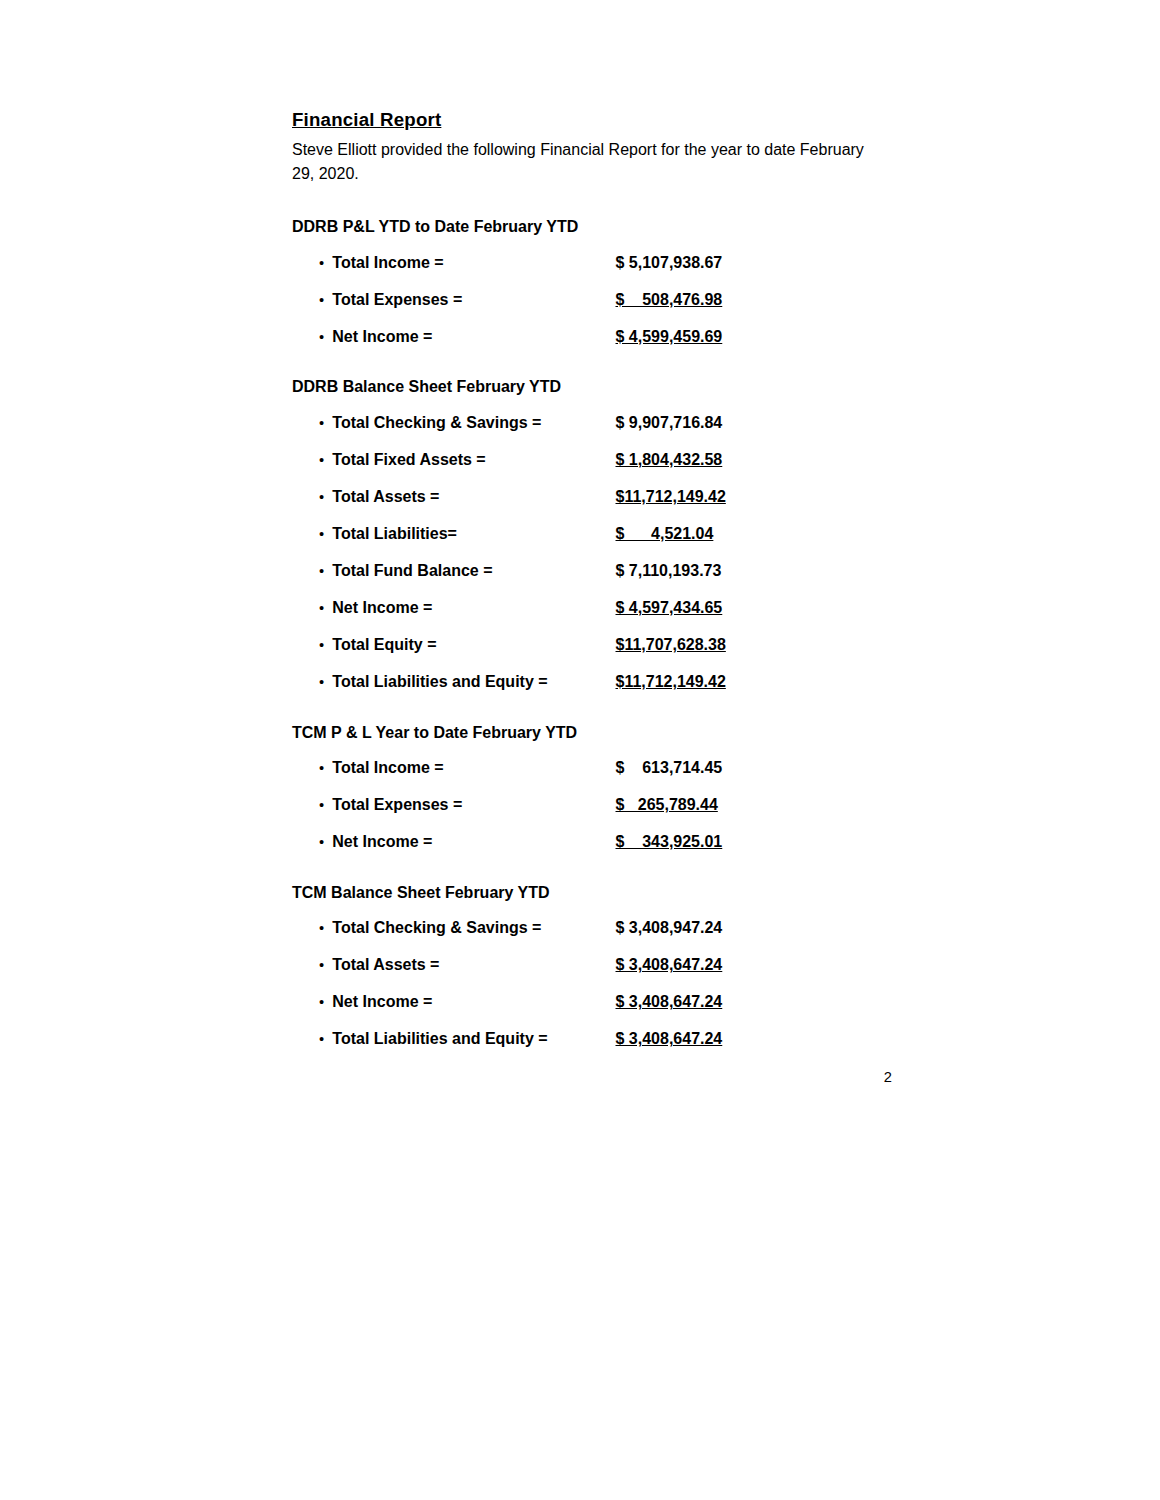Financial Report
Steve Elliott provided the following Financial Report for the year to date February 29, 2020.
DDRB P&L YTD to Date February YTD
•Total Income =$ 5,107,938.67
•Total Expenses =$ 508,476.98
•Net Income =$ 4,599,459.69
DDRB Balance Sheet February YTD
•Total Checking & Savings =$ 9,907,716.84
•Total Fixed Assets =$ 1,804,432.58
•Total Assets =$11,712,149.42
•Total Liabilities=$ 4,521.04
•Total Fund Balance =$ 7,110,193.73
•Net Income =$ 4,597,434.65
•Total Equity =$11,707,628.38
•Total Liabilities and Equity =$11,712,149.42
TCM P & L Year to Date February YTD
•Total Income =$ 613,714.45
•Total Expenses =$ 265,789.44
•Net Income =$ 343,925.01
TCM Balance Sheet February YTD
•Total Checking & Savings =$ 3,408,947.24
•Total Assets =$ 3,408,647.24
•Net Income =$ 3,408,647.24
•Total Liabilities and Equity =$ 3,408,647.24
2